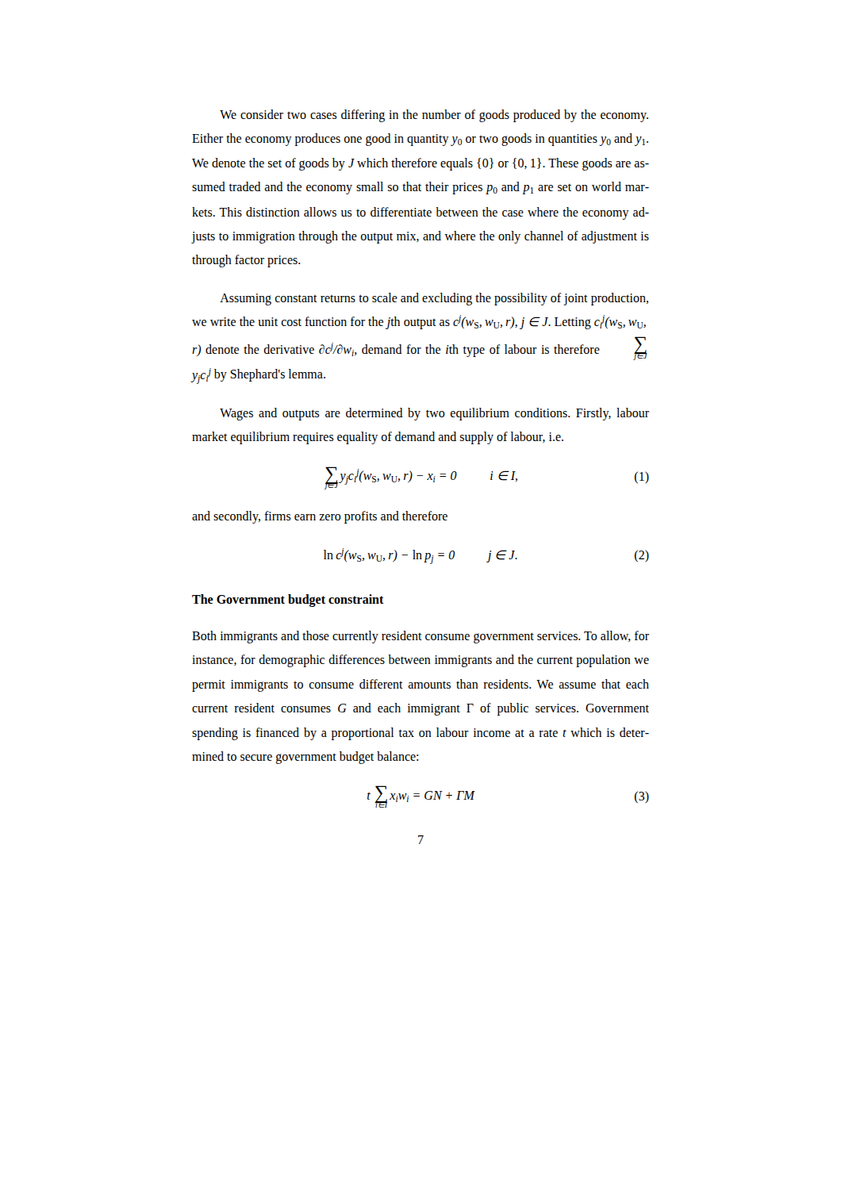We consider two cases differing in the number of goods produced by the economy. Either the economy produces one good in quantity y0 or two goods in quantities y0 and y1. We denote the set of goods by J which therefore equals {0} or {0, 1}. These goods are assumed traded and the economy small so that their prices p0 and p1 are set on world markets. This distinction allows us to differentiate between the case where the economy adjusts to immigration through the output mix, and where the only channel of adjustment is through factor prices.
Assuming constant returns to scale and excluding the possibility of joint production, we write the unit cost function for the jth output as cj(wS, wU, r), j ∈ J. Letting cij(wS, wU, r) denote the derivative ∂cj/∂wi, demand for the ith type of labour is therefore ∑j∈J yjcij by Shephard's lemma.
Wages and outputs are determined by two equilibrium conditions. Firstly, labour market equilibrium requires equality of demand and supply of labour, i.e.
∑j∈J yjcij(wS, wU, r) − xi = 0 i ∈ I,
(1)
and secondly, firms earn zero profits and therefore
ln cj(wS, wU, r) − ln pj = 0 j ∈ J.
(2)
The Government budget constraint
Both immigrants and those currently resident consume government services. To allow, for instance, for demographic differences between immigrants and the current population we permit immigrants to consume different amounts than residents. We assume that each current resident consumes G and each immigrant Γ of public services. Government spending is financed by a proportional tax on labour income at a rate t which is determined to secure government budget balance:
t ∑i∈I xiwi = GN + ΓM
(3)
7